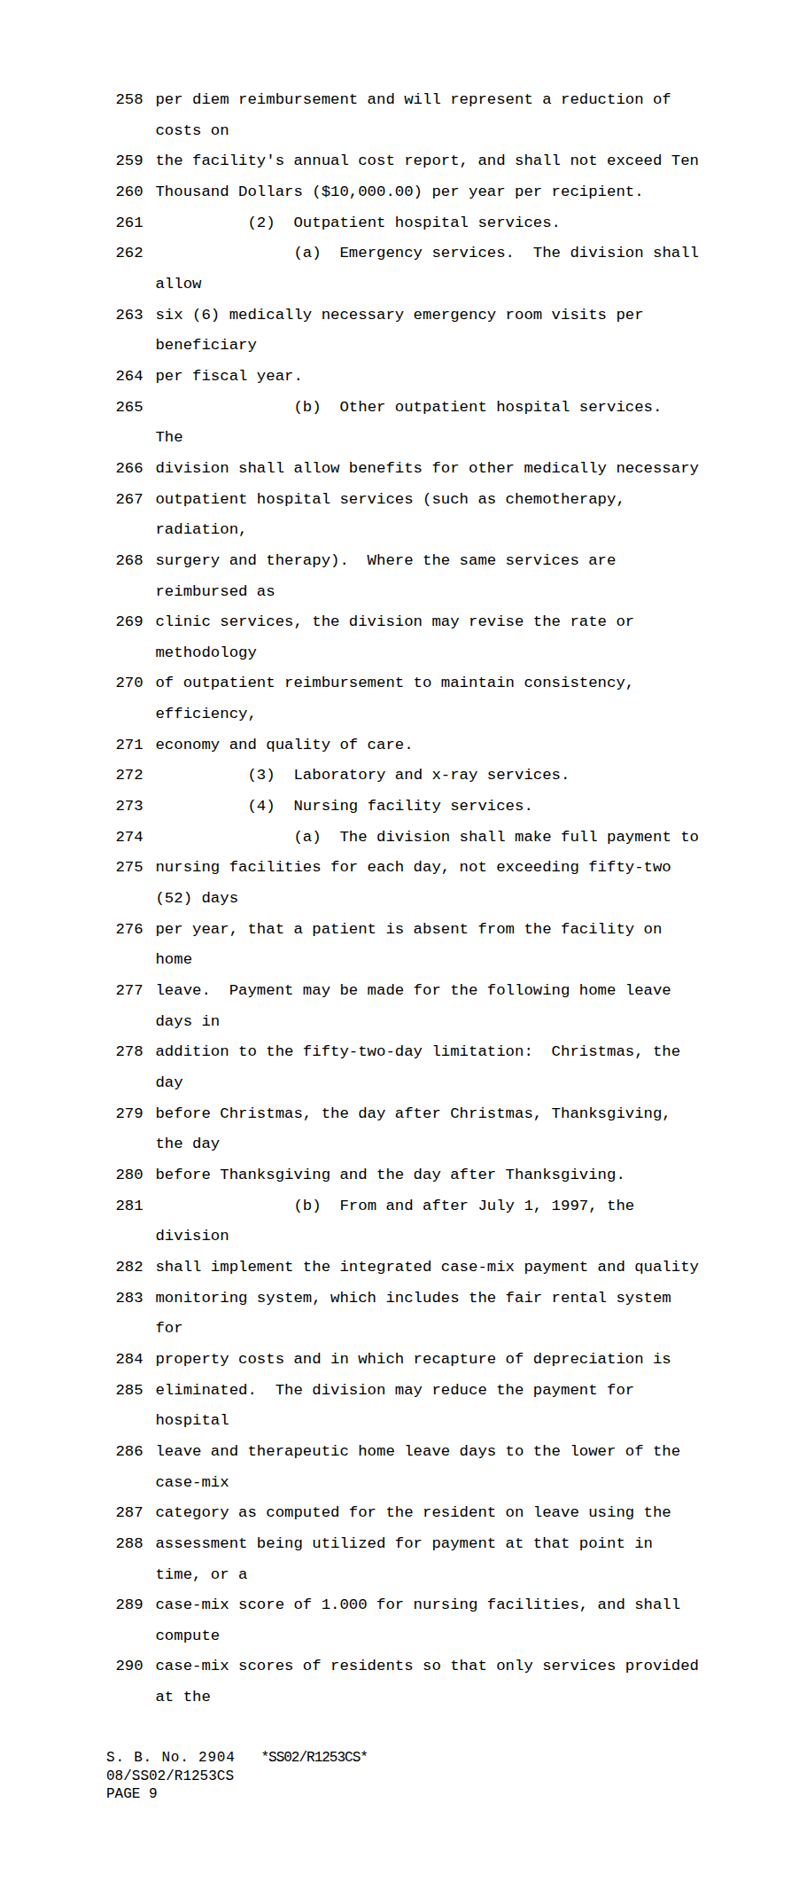258per diem reimbursement and will represent a reduction of costs on
259the facility's annual cost report, and shall not exceed Ten
260 Thousand Dollars ($10,000.00) per year per recipient.
261 (2) Outpatient hospital services.
262 (a) Emergency services. The division shall allow
263six (6) medically necessary emergency room visits per beneficiary
264per fiscal year.
265 (b) Other outpatient hospital services. The
266division shall allow benefits for other medically necessary
267outpatient hospital services (such as chemotherapy, radiation,
268surgery and therapy). Where the same services are reimbursed as
269clinic services, the division may revise the rate or methodology
270of outpatient reimbursement to maintain consistency, efficiency,
271economy and quality of care.
272 (3) Laboratory and x-ray services.
273 (4) Nursing facility services.
274 (a) The division shall make full payment to
275nursing facilities for each day, not exceeding fifty-two (52) days
276per year, that a patient is absent from the facility on home
277leave. Payment may be made for the following home leave days in
278addition to the fifty-two-day limitation: Christmas, the day
279before Christmas, the day after Christmas, Thanksgiving, the day
280before Thanksgiving and the day after Thanksgiving.
281 (b) From and after July 1, 1997, the division
282shall implement the integrated case-mix payment and quality
283monitoring system, which includes the fair rental system for
284property costs and in which recapture of depreciation is
285eliminated. The division may reduce the payment for hospital
286leave and therapeutic home leave days to the lower of the case-mix
287category as computed for the resident on leave using the
288assessment being utilized for payment at that point in time, or a
289case-mix score of 1.000 for nursing facilities, and shall compute
290case-mix scores of residents so that only services provided at the
S. B. No. 2904 *SS02/R1253CS*
08/SS02/R1253CS
PAGE 9